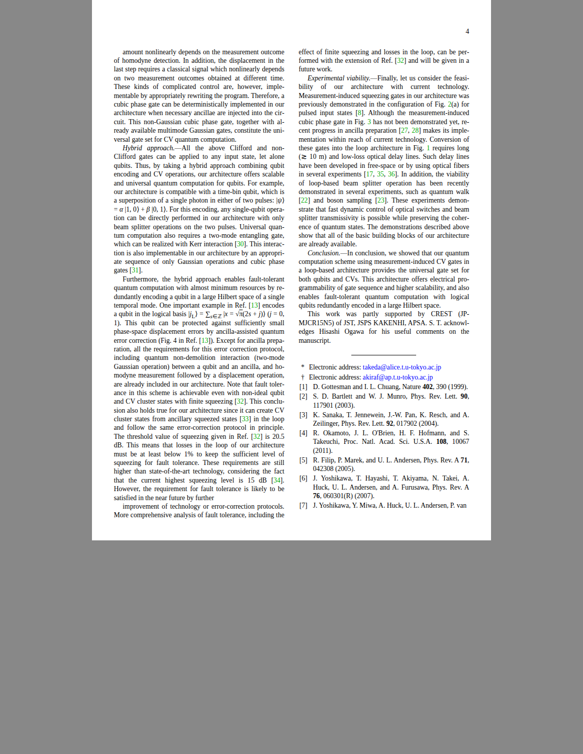4
amount nonlinearly depends on the measurement outcome of homodyne detection. In addition, the displacement in the last step requires a classical signal which nonlinearly depends on two measurement outcomes obtained at different time. These kinds of complicated control are, however, implementable by appropriately rewriting the program. Therefore, a cubic phase gate can be deterministically implemented in our architecture when necessary ancillae are injected into the circuit. This non-Gaussian cubic phase gate, together with already available multimode Gaussian gates, constitute the universal gate set for CV quantum computation.
Hybrid approach.—All the above Clifford and non-Clifford gates can be applied to any input state, let alone qubits. Thus, by taking a hybrid approach combining qubit encoding and CV operations, our architecture offers scalable and universal quantum computation for qubits. For example, our architecture is compatible with a time-bin qubit, which is a superposition of a single photon in either of two pulses: |ψ⟩ = α |1, 0⟩ + β |0, 1⟩. For this encoding, any single-qubit operation can be directly performed in our architecture with only beam splitter operations on the two pulses. Universal quantum computation also requires a two-mode entangling gate, which can be realized with Kerr interaction [30]. This interaction is also implementable in our architecture by an appropriate sequence of only Gaussian operations and cubic phase gates [31].
Furthermore, the hybrid approach enables fault-tolerant quantum computation with almost minimum resources by redundantly encoding a qubit in a large Hilbert space of a single temporal mode. One important example in Ref. [13] encodes a qubit in the logical basis |jL⟩ = ∑s∈ℤ |x = √π(2s + j)⟩ (j = 0, 1). This qubit can be protected against sufficiently small phase-space displacement errors by ancilla-assisted quantum error correction (Fig. 4 in Ref. [13]). Except for ancilla preparation, all the requirements for this error correction protocol, including quantum non-demolition interaction (two-mode Gaussian operation) between a qubit and an ancilla, and homodyne measurement followed by a displacement operation, are already included in our architecture. Note that fault tolerance in this scheme is achievable even with non-ideal qubit and CV cluster states with finite squeezing [32]. This conclusion also holds true for our architecture since it can create CV cluster states from ancillary squeezed states [33] in the loop and follow the same error-correction protocol in principle. The threshold value of squeezing given in Ref. [32] is 20.5 dB. This means that losses in the loop of our architecture must be at least below 1% to keep the sufficient level of squeezing for fault tolerance. These requirements are still higher than state-of-the-art technology, considering the fact that the current highest squeezing level is 15 dB [34]. However, the requirement for fault tolerance is likely to be satisfied in the near future by further
improvement of technology or error-correction protocols. More comprehensive analysis of fault tolerance, including the effect of finite squeezing and losses in the loop, can be performed with the extension of Ref. [32] and will be given in a future work.
Experimental viability.—Finally, let us consider the feasibility of our architecture with current technology. Measurement-induced squeezing gates in our architecture was previously demonstrated in the configuration of Fig. 2(a) for pulsed input states [8]. Although the measurement-induced cubic phase gate in Fig. 3 has not been demonstrated yet, recent progress in ancilla preparation [27, 28] makes its implementation within reach of current technology. Conversion of these gates into the loop architecture in Fig. 1 requires long (≳ 10 m) and low-loss optical delay lines. Such delay lines have been developed in free-space or by using optical fibers in several experiments [17, 35, 36]. In addition, the viability of loop-based beam splitter operation has been recently demonstrated in several experiments, such as quantum walk [22] and boson sampling [23]. These experiments demonstrate that fast dynamic control of optical switches and beam splitter transmissivity is possible while preserving the coherence of quantum states. The demonstrations described above show that all of the basic building blocks of our architecture are already available.
Conclusion.—In conclusion, we showed that our quantum computation scheme using measurement-induced CV gates in a loop-based architecture provides the universal gate set for both qubits and CVs. This architecture offers electrical programmability of gate sequence and higher scalability, and also enables fault-tolerant quantum computation with logical qubits redundantly encoded in a large Hilbert space.
This work was partly supported by CREST (JP-MJCR15N5) of JST, JSPS KAKENHI, APSA. S. T. acknowledges Hisashi Ogawa for his useful comments on the manuscript.
*Electronic address: takeda@alice.t.u-tokyo.ac.jp
†Electronic address: akiraf@ap.t.u-tokyo.ac.jp
D. Gottesman and I. L. Chuang, Nature 402, 390 (1999).
S. D. Bartlett and W. J. Munro, Phys. Rev. Lett. 90, 117901 (2003).
K. Sanaka, T. Jennewein, J.-W. Pan, K. Resch, and A. Zeilinger, Phys. Rev. Lett. 92, 017902 (2004).
R. Okamoto, J. L. O'Brien, H. F. Hofmann, and S. Takeuchi, Proc. Natl. Acad. Sci. U.S.A. 108, 10067 (2011).
R. Filip, P. Marek, and U. L. Andersen, Phys. Rev. A 71, 042308 (2005).
J. Yoshikawa, T. Hayashi, T. Akiyama, N. Takei, A. Huck, U. L. Andersen, and A. Furusawa, Phys. Rev. A 76, 060301(R) (2007).
J. Yoshikawa, Y. Miwa, A. Huck, U. L. Andersen, P. van